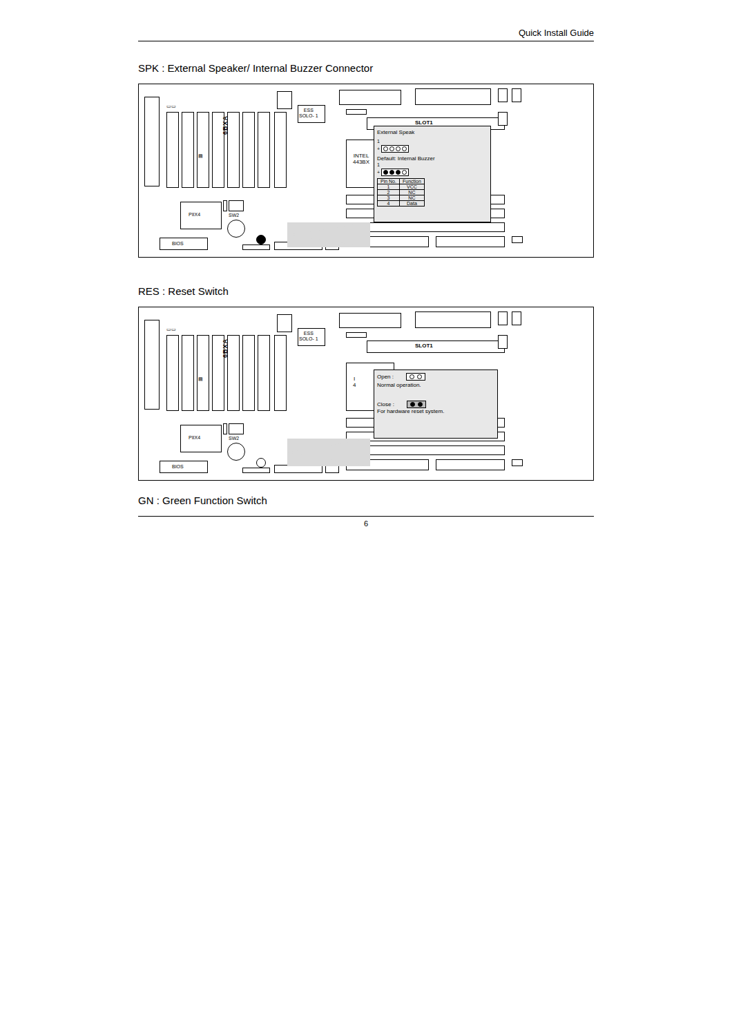Quick Install Guide
SPK : External Speaker/ Internal Buzzer Connector
▭▭
▤
6BXA
PIIX4
SW2
BIOS
ESS
SOLO- 1
SLOT1
INTEL
443BX
External Speak
1
+
Default: Internal Buzzer
1
+
| Pin No. | Function |
| --- | --- |
| 1 | VCC |
| 2 | NC |
| 3 | NC |
| 4 | Data |
RES : Reset Switch
▭▭
▤
6BXA
PIIX4
SW2
BIOS
ESS
SOLO- 1
SLOT1
I
4
Open :
Normal operation.
Close :
For hardware reset system.
GN : Green Function Switch
6